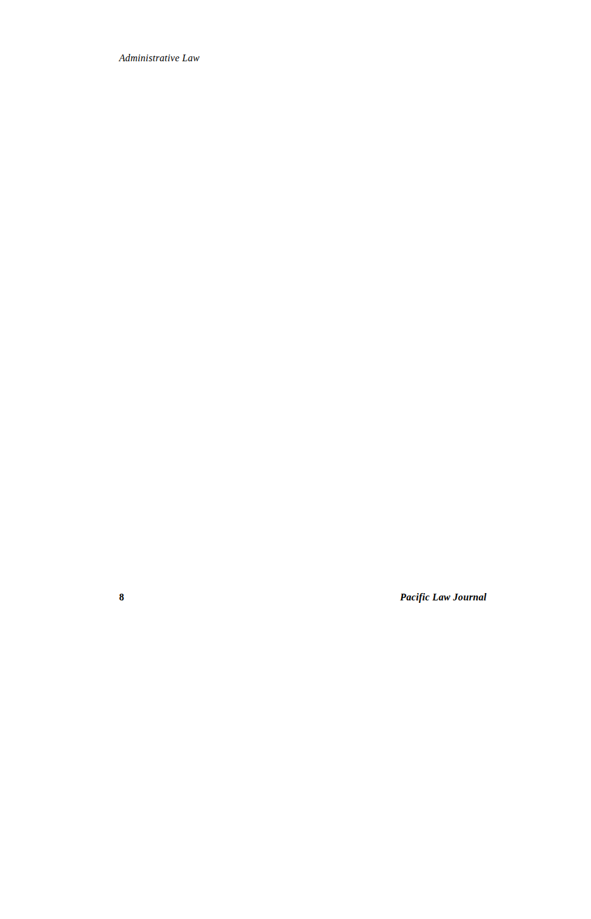Administrative Law
8 Pacific Law Journal